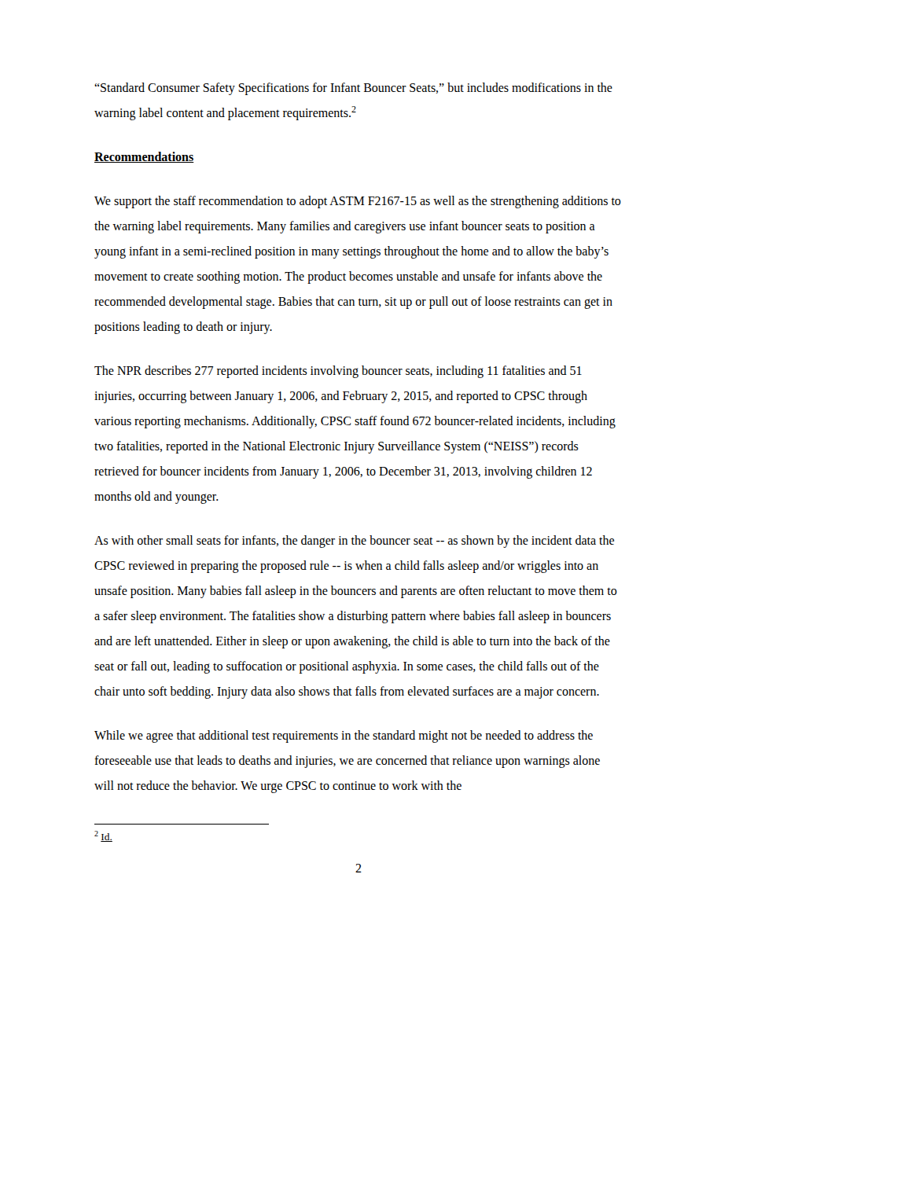“Standard Consumer Safety Specifications for Infant Bouncer Seats,” but includes modifications in the warning label content and placement requirements.2
Recommendations
We support the staff recommendation to adopt ASTM F2167-15 as well as the strengthening additions to the warning label requirements. Many families and caregivers use infant bouncer seats to position a young infant in a semi-reclined position in many settings throughout the home and to allow the baby’s movement to create soothing motion. The product becomes unstable and unsafe for infants above the recommended developmental stage. Babies that can turn, sit up or pull out of loose restraints can get in positions leading to death or injury.
The NPR describes 277 reported incidents involving bouncer seats, including 11 fatalities and 51 injuries, occurring between January 1, 2006, and February 2, 2015, and reported to CPSC through various reporting mechanisms. Additionally, CPSC staff found 672 bouncer-related incidents, including two fatalities, reported in the National Electronic Injury Surveillance System (“NEISS”) records retrieved for bouncer incidents from January 1, 2006, to December 31, 2013, involving children 12 months old and younger.
As with other small seats for infants, the danger in the bouncer seat -- as shown by the incident data the CPSC reviewed in preparing the proposed rule -- is when a child falls asleep and/or wriggles into an unsafe position. Many babies fall asleep in the bouncers and parents are often reluctant to move them to a safer sleep environment. The fatalities show a disturbing pattern where babies fall asleep in bouncers and are left unattended. Either in sleep or upon awakening, the child is able to turn into the back of the seat or fall out, leading to suffocation or positional asphyxia. In some cases, the child falls out of the chair unto soft bedding. Injury data also shows that falls from elevated surfaces are a major concern.
While we agree that additional test requirements in the standard might not be needed to address the foreseeable use that leads to deaths and injuries, we are concerned that reliance upon warnings alone will not reduce the behavior. We urge CPSC to continue to work with the
2 Id.
2